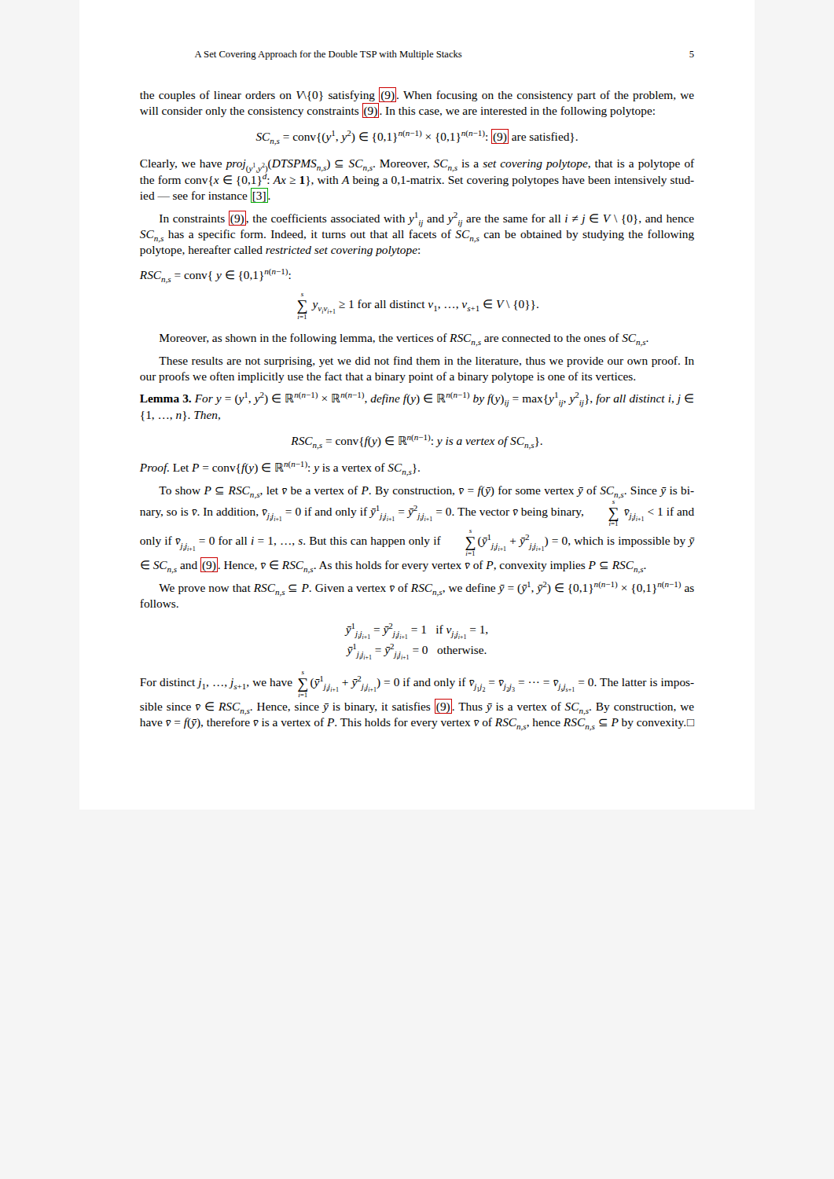A Set Covering Approach for the Double TSP with Multiple Stacks 5
the couples of linear orders on V\{0} satisfying (9). When focusing on the consistency part of the problem, we will consider only the consistency constraints (9). In this case, we are interested in the following polytope:
SCn,s = conv{(y1, y2) ∈ {0,1}n(n−1) × {0,1}n(n−1): (9) are satisfied}.
Clearly, we have proj(y1,y2)(DTSPMSn,s) ⊆ SCn,s. Moreover, SCn,s is a set covering polytope, that is a polytope of the form conv{x ∈ {0,1}d: Ax ≥ 1}, with A being a 0,1-matrix. Set covering polytopes have been intensively studied — see for instance [3].
In constraints (9), the coefficients associated with y1ij and y2ij are the same for all i ≠ j ∈ V \ {0}, and hence SCn,s has a specific form. Indeed, it turns out that all facets of SCn,s can be obtained by studying the following polytope, hereafter called restricted set covering polytope:
RSCn,s = conv{ y ∈ {0,1}n(n−1):
s∑i=1 yvivi+1 ≥ 1 for all distinct v1, …, vs+1 ∈ V \ {0}}.
Moreover, as shown in the following lemma, the vertices of RSCn,s are connected to the ones of SCn,s.
These results are not surprising, yet we did not find them in the literature, thus we provide our own proof. In our proofs we often implicitly use the fact that a binary point of a binary polytope is one of its vertices.
Lemma 3. For y = (y1, y2) ∈ ℝn(n−1) × ℝn(n−1), define f(y) ∈ ℝn(n−1) by f(y)ij = max{y1ij, y2ij}, for all distinct i, j ∈ {1, …, n}. Then,
RSCn,s = conv{f(y) ∈ ℝn(n−1): y is a vertex of SCn,s}.
Proof. Let P = conv{f(y) ∈ ℝn(n−1): y is a vertex of SCn,s}.
To show P ⊆ RSCn,s, let v̄ be a vertex of P. By construction, v̄ = f(ȳ) for some vertex ȳ of SCn,s. Since ȳ is binary, so is v̄. In addition, v̄jiji+1 = 0 if and only if ȳ1jiji+1 = ȳ2jiji+1 = 0. The vector v̄ being binary, s∑i=1 v̄jiji+1 < 1 if and only if v̄jiji+1 = 0 for all i = 1, …, s. But this can happen only if s∑i=1(ȳ1jiji+1 + ȳ2jiji+1) = 0, which is impossible by ȳ ∈ SCn,s and (9). Hence, v̄ ∈ RSCn,s. As this holds for every vertex v̄ of P, convexity implies P ⊆ RSCn,s.
We prove now that RSCn,s ⊆ P. Given a vertex v̄ of RSCn,s, we define ȳ = (ȳ1, ȳ2) ∈ {0,1}n(n−1) × {0,1}n(n−1) as follows.
ȳ1jiji+1 = ȳ2jiji+1 = 1 if vjiji+1 = 1,
ȳ1jiji+1 = ȳ2jiji+1 = 0 otherwise.
For distinct j1, …, js+1, we have s∑i=1(ȳ1jiji+1 + ȳ2jiji+1) = 0 if and only if v̄j1j2 = v̄j2j3 = ··· = v̄jsjs+1 = 0. The latter is impossible since v̄ ∈ RSCn,s. Hence, since ȳ is binary, it satisfies (9). Thus ȳ is a vertex of SCn,s. By construction, we have v̄ = f(ȳ), therefore v̄ is a vertex of P. This holds for every vertex v̄ of RSCn,s, hence RSCn,s ⊆ P by convexity. □